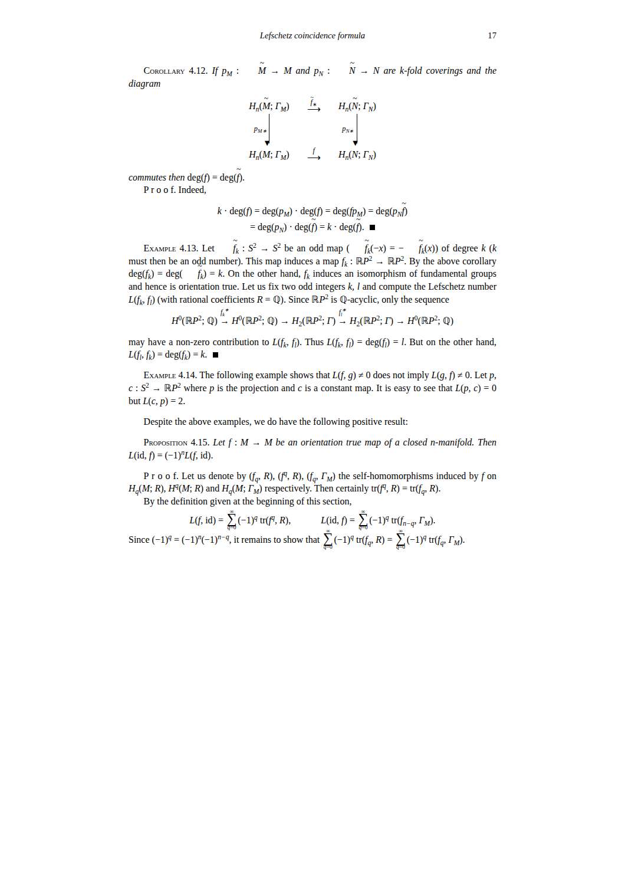Lefschetz coincidence formula 17
Corollary 4.12. If pM : ~M → M and pN : ~N → N are k-fold coverings and the diagram
| H n ( ~ M ; Γ ~ M ) | ~ f ∗ ⟶ | H n ( ~ N ; Γ ~ N ) |
| p M∗ ▼ | | p N∗ ▼ |
| H n ( M ; Γ M ) | f ⟶ | H n ( N ; Γ N ) |
commutes then deg(f) = deg(~f).
P r o o f. Indeed,
k · deg(f) = deg(pM) · deg(f) = deg(fpM) = deg(pN~f) = deg(pN) · deg(~f) = k · deg(~f).
Example 4.13. Let ~fk : S2 → S2 be an odd map (~fk(−x) = −~fk(x)) of degree k (k must then be an odd number). This map induces a map fk : ℝP2 → ℝP2. By the above corollary deg(fk) = deg(~fk) = k. On the other hand, fk induces an isomorphism of fundamental groups and hence is orientation true. Let us fix two odd integers k, l and compute the Lefschetz number L(fk, fl) (with rational coefficients R = ℚ). Since ℝP2 is ℚ-acyclic, only the sequence
H0(ℝP2; ℚ) fk∗→ H0(ℝP2; ℚ) → H2(ℝP2; Γ) fl∗→ H2(ℝP2; Γ) → H0(ℝP2; ℚ)
may have a non-zero contribution to L(fk, fl). Thus L(fk, fl) = deg(fl) = l. But on the other hand, L(fl, fk) = deg(fk) = k.
Example 4.14. The following example shows that L(f, g) ≠ 0 does not imply L(g, f) ≠ 0. Let p, c : S2 → ℝP2 where p is the projection and c is a constant map. It is easy to see that L(p, c) = 0 but L(c, p) = 2.
Despite the above examples, we do have the following positive result:
Proposition 4.15. Let f : M → M be an orientation true map of a closed n-manifold. Then L(id, f) = (−1)nL(f, id).
P r o o f. Let us denote by (fq, R), (fq, R), (fq, ΓM) the self-homomorphisms induced by f on Hq(M; R), Hq(M; R) and Hq(M; ΓM) respectively. Then certainly tr(fq, R) = tr(fq, R).
By the definition given at the beginning of this section,
L(f, id) = ∞∑q=0(−1)q tr(fq, R), L(id, f) = ∞∑q=0(−1)q tr(fn−q, ΓM).
Since (−1)q = (−1)n(−1)n−q, it remains to show that ∞∑q=0(−1)q tr(fq, R) = ∞∑q=0(−1)q tr(fq, ΓM).